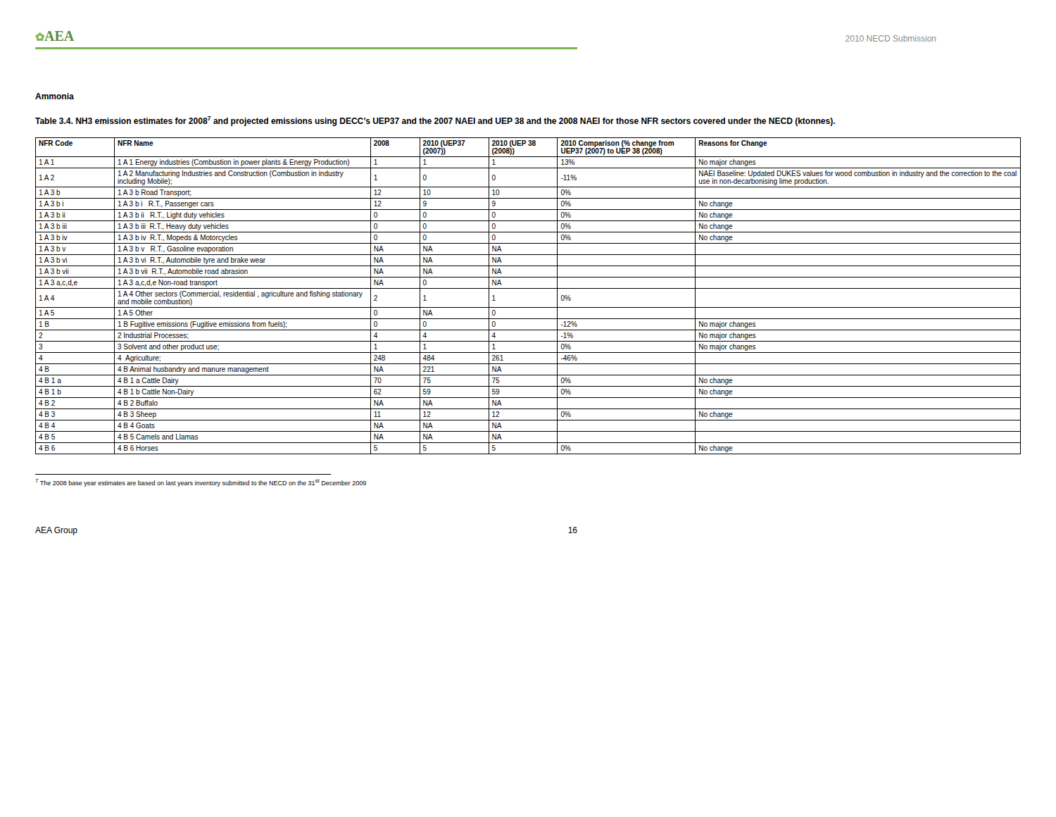✿AEA
2010 NECD Submission
Ammonia
Table 3.4. NH3 emission estimates for 20087 and projected emissions using DECC’s UEP37 and the 2007 NAEI and UEP 38 and the 2008 NAEI for those NFR sectors covered under the NECD (ktonnes).
| NFR Code | NFR Name | 2008 | 2010 (UEP37 (2007)) | 2010 (UEP 38 (2008)) | 2010 Comparison (% change from UEP37 (2007) to UEP 38 (2008) | Reasons for Change |
| --- | --- | --- | --- | --- | --- | --- |
| 1 A 1 | 1 A 1 Energy industries (Combustion in power plants & Energy Production) | 1 | 1 | 1 | 13% | No major changes |
| 1 A 2 | 1 A 2 Manufacturing Industries and Construction (Combustion in industry including Mobile); | 1 | 0 | 0 | -11% | NAEI Baseline: Updated DUKES values for wood combustion in industry and the correction to the coal use in non-decarbonising lime production. |
| 1 A 3 b | 1 A 3 b Road Transport; | 12 | 10 | 10 | 0% | |
| 1 A 3 b i | 1 A 3 b i R.T., Passenger cars | 12 | 9 | 9 | 0% | No change |
| 1 A 3 b ii | 1 A 3 b ii R.T., Light duty vehicles | 0 | 0 | 0 | 0% | No change |
| 1 A 3 b iii | 1 A 3 b iii R.T., Heavy duty vehicles | 0 | 0 | 0 | 0% | No change |
| 1 A 3 b iv | 1 A 3 b iv R.T., Mopeds & Motorcycles | 0 | 0 | 0 | 0% | No change |
| 1 A 3 b v | 1 A 3 b v R.T., Gasoline evaporation | NA | NA | NA | | |
| 1 A 3 b vi | 1 A 3 b vi R.T., Automobile tyre and brake wear | NA | NA | NA | | |
| 1 A 3 b vii | 1 A 3 b vii R.T., Automobile road abrasion | NA | NA | NA | | |
| 1 A 3 a,c,d,e | 1 A 3 a,c,d,e Non-road transport | NA | 0 | NA | | |
| 1 A 4 | 1 A 4 Other sectors (Commercial, residential , agriculture and fishing stationary and mobile combustion) | 2 | 1 | 1 | 0% | |
| 1 A 5 | 1 A 5 Other | 0 | NA | 0 | | |
| 1 B | 1 B Fugitive emissions (Fugitive emissions from fuels); | 0 | 0 | 0 | -12% | No major changes |
| 2 | 2 Industrial Processes; | 4 | 4 | 4 | -1% | No major changes |
| 3 | 3 Solvent and other product use; | 1 | 1 | 1 | 0% | No major changes |
| 4 | 4 Agriculture; | 248 | 484 | 261 | -46% | |
| 4 B | 4 B Animal husbandry and manure management | NA | 221 | NA | | |
| 4 B 1 a | 4 B 1 a Cattle Dairy | 70 | 75 | 75 | 0% | No change |
| 4 B 1 b | 4 B 1 b Cattle Non-Dairy | 62 | 59 | 59 | 0% | No change |
| 4 B 2 | 4 B 2 Buffalo | NA | NA | NA | | |
| 4 B 3 | 4 B 3 Sheep | 11 | 12 | 12 | 0% | No change |
| 4 B 4 | 4 B 4 Goats | NA | NA | NA | | |
| 4 B 5 | 4 B 5 Camels and Llamas | NA | NA | NA | | |
| 4 B 6 | 4 B 6 Horses | 5 | 5 | 5 | 0% | No change |
7 The 2008 base year estimates are based on last years inventory submitted to the NECD on the 31st December 2009
AEA Group
16